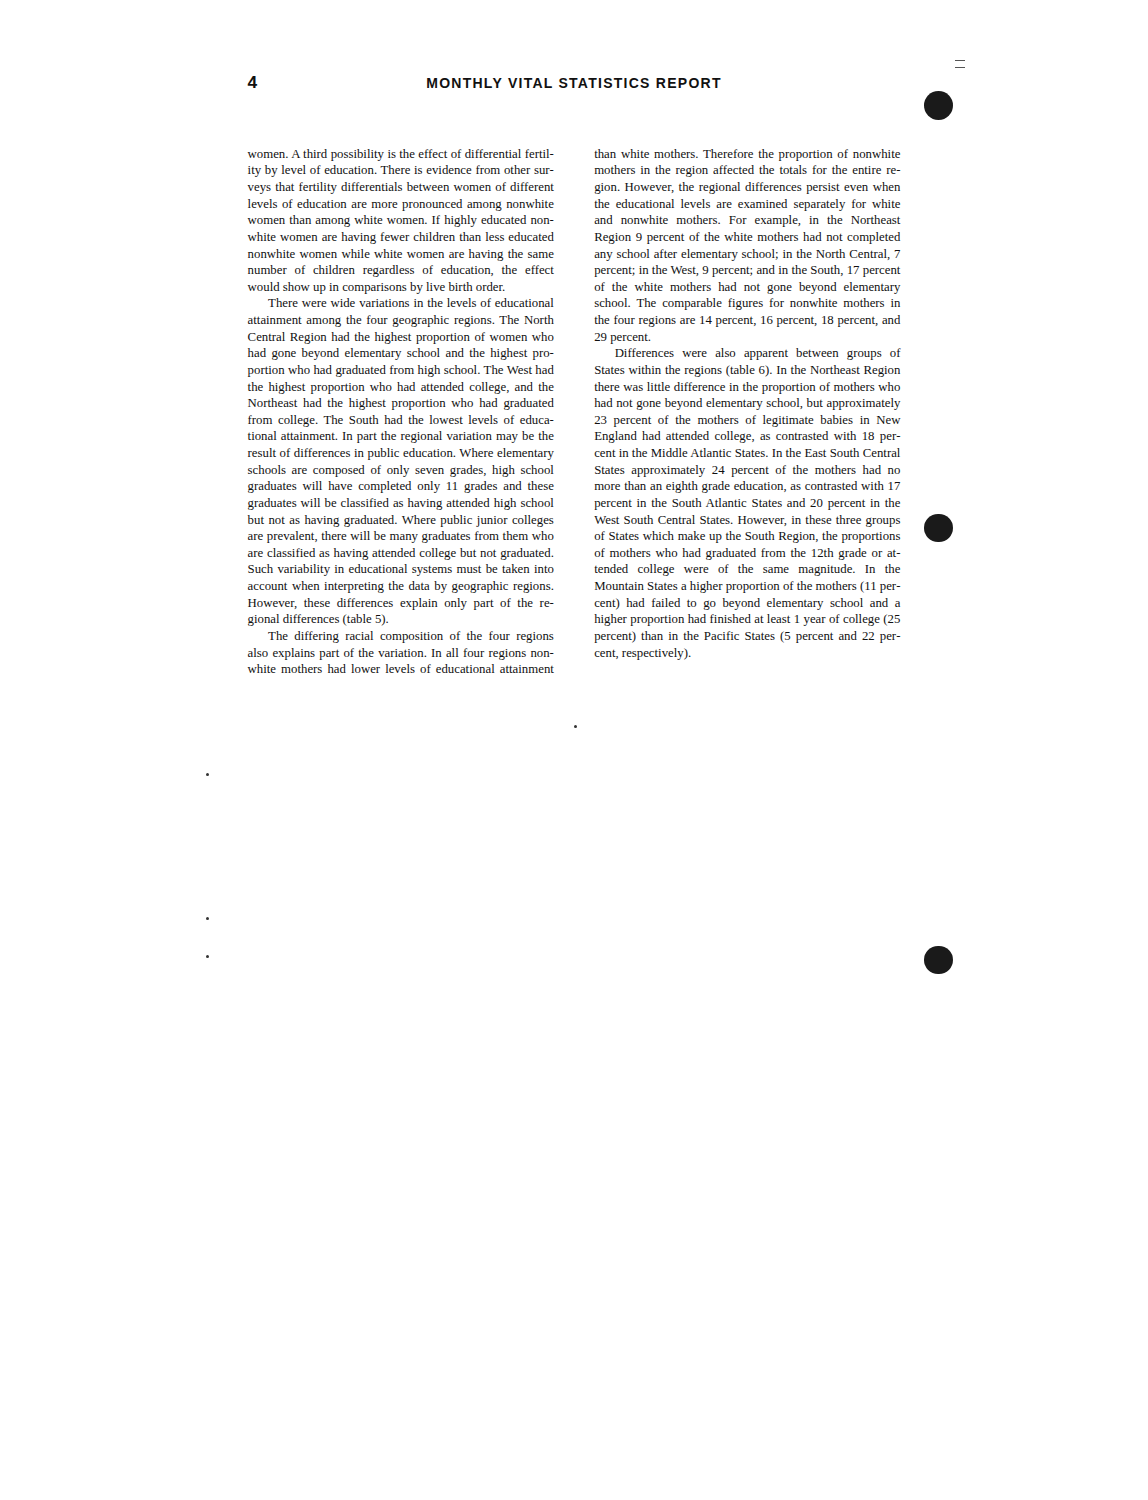4
MONTHLY VITAL STATISTICS REPORT
women. A third possibility is the effect of differential fertility by level of education. There is evidence from other surveys that fertility differentials between women of different levels of education are more pronounced among nonwhite women than among white women. If highly educated nonwhite women are having fewer children than less educated nonwhite women while white women are having the same number of children regardless of education, the effect would show up in comparisons by live birth order.
There were wide variations in the levels of educational attainment among the four geographic regions. The North Central Region had the highest proportion of women who had gone beyond elementary school and the highest proportion who had graduated from high school. The West had the highest proportion who had attended college, and the Northeast had the highest proportion who had graduated from college. The South had the lowest levels of educational attainment. In part the regional variation may be the result of differences in public education. Where elementary schools are composed of only seven grades, high school graduates will have completed only 11 grades and these graduates will be classified as having attended high school but not as having graduated. Where public junior colleges are prevalent, there will be many graduates from them who are classified as having attended college but not graduated. Such variability in educational systems must be taken into account when interpreting the data by geographic regions. However, these differences explain only part of the regional differences (table 5).
The differing racial composition of the four regions also explains part of the variation. In all four regions nonwhite mothers had lower levels of educational attainment than white mothers. Therefore the proportion of nonwhite mothers in the region affected the totals for the entire region. However, the regional differences persist even when the educational levels are examined separately for white and nonwhite mothers. For example, in the Northeast Region 9 percent of the white mothers had not completed any school after elementary school; in the North Central, 7 percent; in the West, 9 percent; and in the South, 17 percent of the white mothers had not gone beyond elementary school. The comparable figures for nonwhite mothers in the four regions are 14 percent, 16 percent, 18 percent, and 29 percent.
Differences were also apparent between groups of States within the regions (table 6). In the Northeast Region there was little difference in the proportion of mothers who had not gone beyond elementary school, but approximately 23 percent of the mothers of legitimate babies in New England had attended college, as contrasted with 18 percent in the Middle Atlantic States. In the East South Central States approximately 24 percent of the mothers had no more than an eighth grade education, as contrasted with 17 percent in the South Atlantic States and 20 percent in the West South Central States. However, in these three groups of States which make up the South Region, the proportions of mothers who had graduated from the 12th grade or attended college were of the same magnitude. In the Mountain States a higher proportion of the mothers (11 percent) had failed to go beyond elementary school and a higher proportion had finished at least 1 year of college (25 percent) than in the Pacific States (5 percent and 22 percent, respectively).